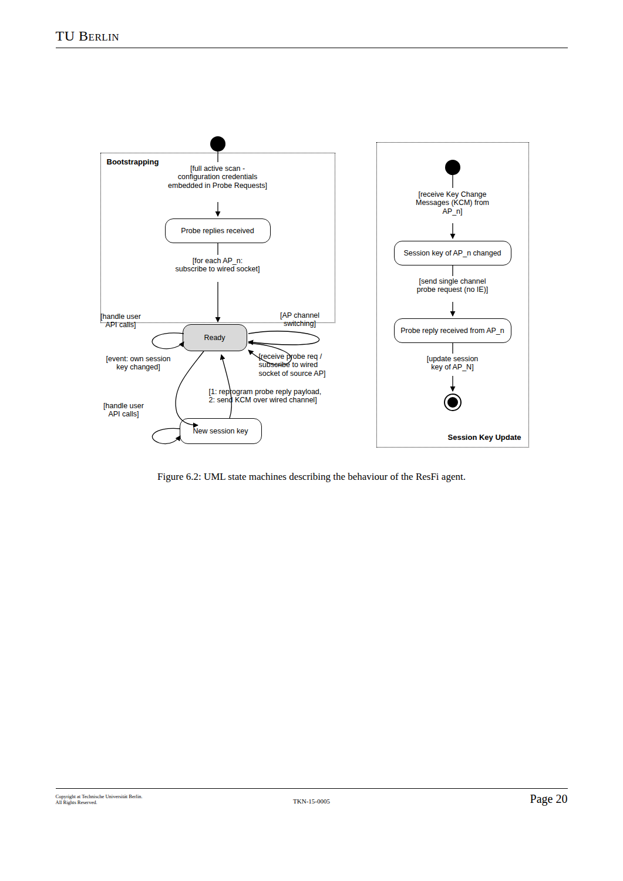TU Berlin
Bootstrapping
Session Key Update
[full active scan - configuration credentials embedded in Probe Requests]
Probe replies received
[for each AP_n: subscribe to wired socket]
Ready
New session key
[handle user API calls]
[AP channel switching]
[receive probe req / subscribe to wired socket of source AP]
[event: own session key changed]
[1: reprogram probe reply payload, 2: send KCM over wired channel]
[handle user API calls]
[receive Key Change Messages (KCM) from AP_n]
Session key of AP_n changed
[send single channel probe request (no IE)]
Probe reply received from AP_n
[update session key of AP_N]
Figure 6.2: UML state machines describing the behaviour of the ResFi agent.
Copyright at Technische Universität Berlin.
All Rights Reserved.
TKN-15-0005
Page 20